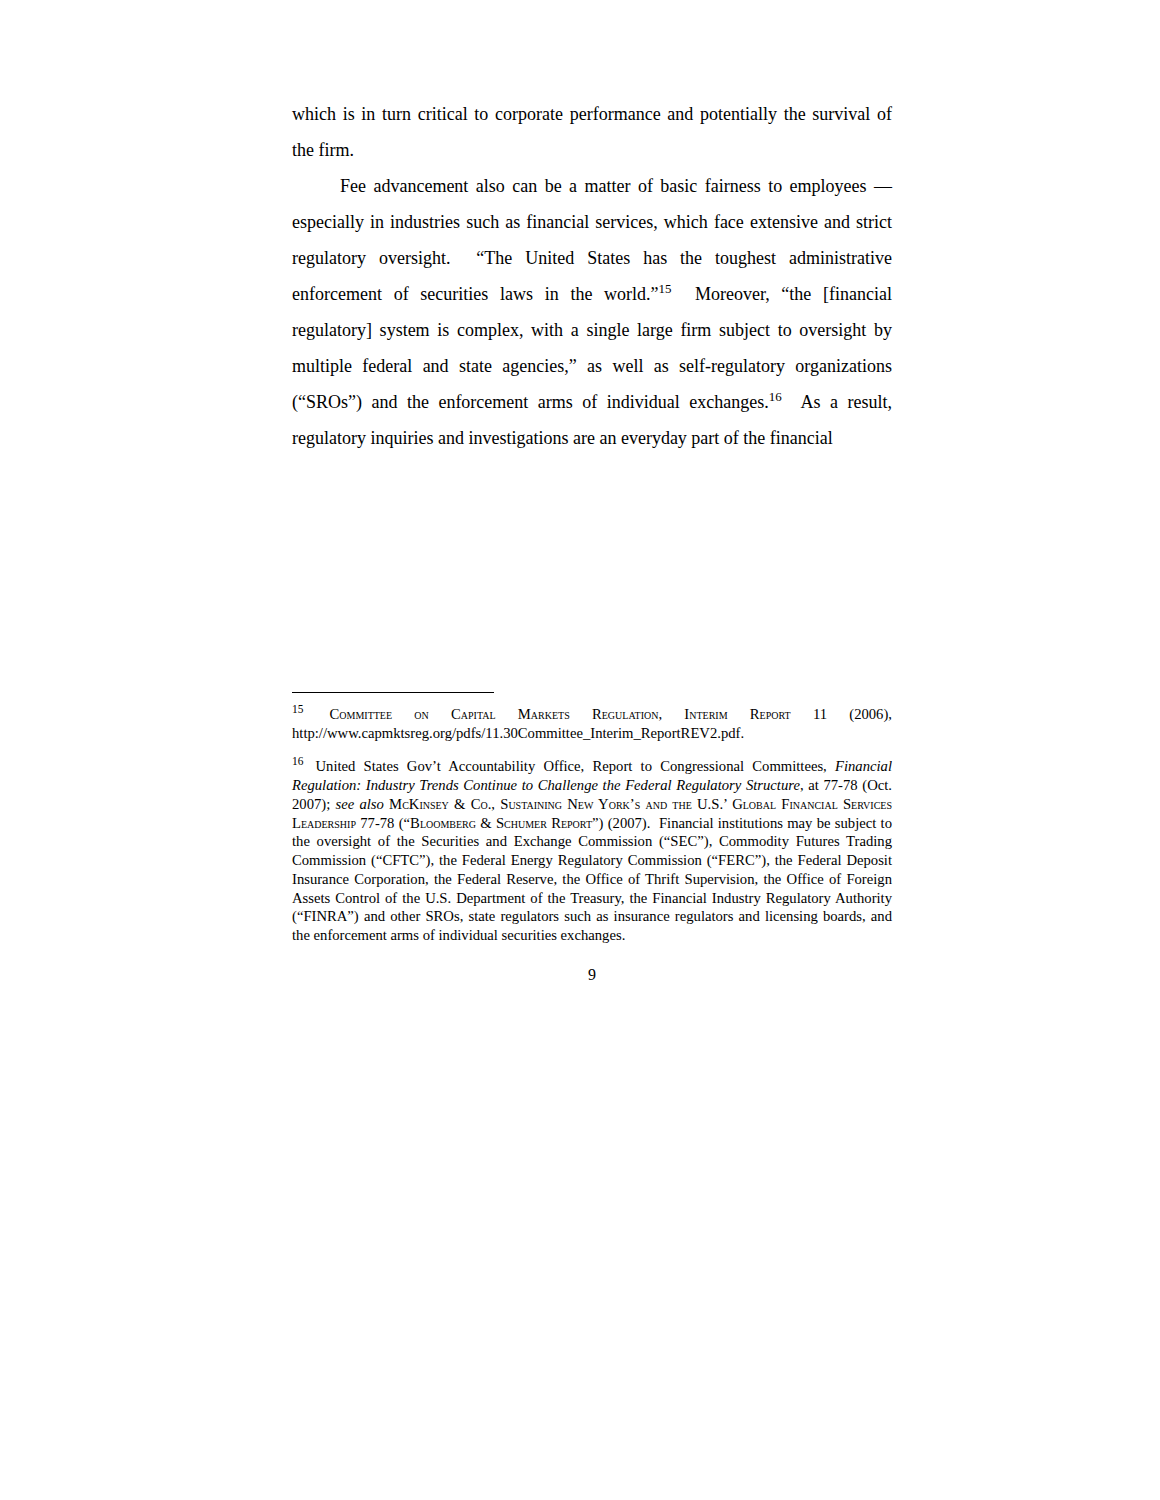which is in turn critical to corporate performance and potentially the survival of the firm.
Fee advancement also can be a matter of basic fairness to employees — especially in industries such as financial services, which face extensive and strict regulatory oversight. “The United States has the toughest administrative enforcement of securities laws in the world.”15 Moreover, “the [financial regulatory] system is complex, with a single large firm subject to oversight by multiple federal and state agencies,” as well as self-regulatory organizations (“SROs”) and the enforcement arms of individual exchanges.16 As a result, regulatory inquiries and investigations are an everyday part of the financial
15 Committee on Capital Markets Regulation, Interim Report 11 (2006), http://www.capmktsreg.org/pdfs/11.30Committee_Interim_ReportREV2.pdf.
16 United States Gov’t Accountability Office, Report to Congressional Committees, Financial Regulation: Industry Trends Continue to Challenge the Federal Regulatory Structure, at 77-78 (Oct. 2007); see also McKinsey & Co., Sustaining New York’s and the U.S.’ Global Financial Services Leadership 77-78 (“Bloomberg & Schumer Report”) (2007). Financial institutions may be subject to the oversight of the Securities and Exchange Commission (“SEC”), Commodity Futures Trading Commission (“CFTC”), the Federal Energy Regulatory Commission (“FERC”), the Federal Deposit Insurance Corporation, the Federal Reserve, the Office of Thrift Supervision, the Office of Foreign Assets Control of the U.S. Department of the Treasury, the Financial Industry Regulatory Authority (“FINRA”) and other SROs, state regulators such as insurance regulators and licensing boards, and the enforcement arms of individual securities exchanges.
9